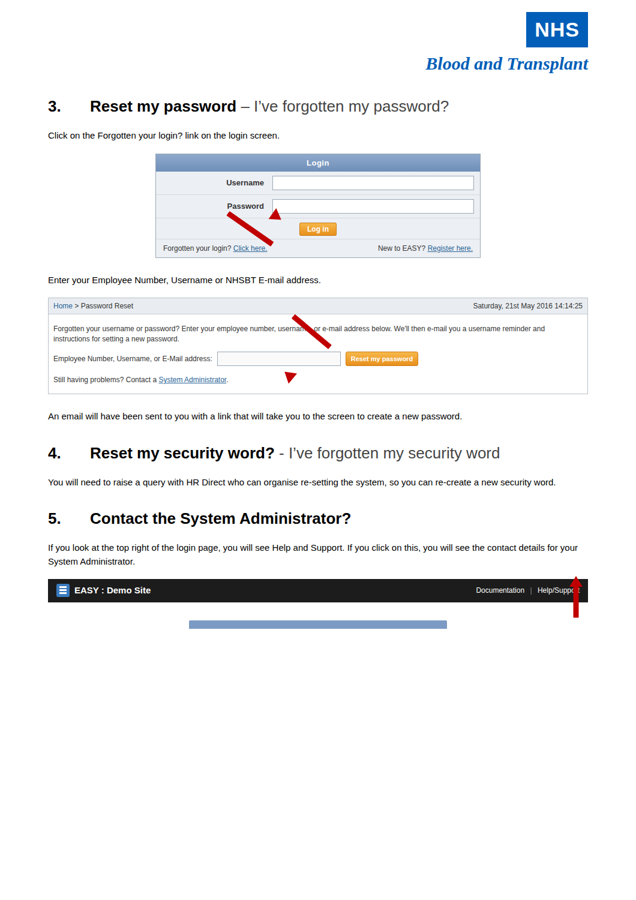NHS
Blood and Transplant
3. Reset my password – I’ve forgotten my password?
Click on the Forgotten your login? link on the login screen.
Login
Username
Password
Log in
Forgotten your login? Click here. New to EASY? Register here.
Enter your Employee Number, Username or NHSBT E-mail address.
Home > Password Reset Saturday, 21st May 2016 14:14:25
Forgotten your username or password? Enter your employee number, username, or e-mail address below. We'll then e-mail you a username reminder and instructions for setting a new password.
Employee Number, Username, or E-Mail address: Reset my password
Still having problems? Contact a System Administrator.
An email will have been sent to you with a link that will take you to the screen to create a new password.
4. Reset my security word? - I’ve forgotten my security word
You will need to raise a query with HR Direct who can organise re-setting the system, so you can re-create a new security word.
5. Contact the System Administrator?
If you look at the top right of the login page, you will see Help and Support. If you click on this, you will see the contact details for your System Administrator.
EASY : Demo Site
Documentation | Help/Support